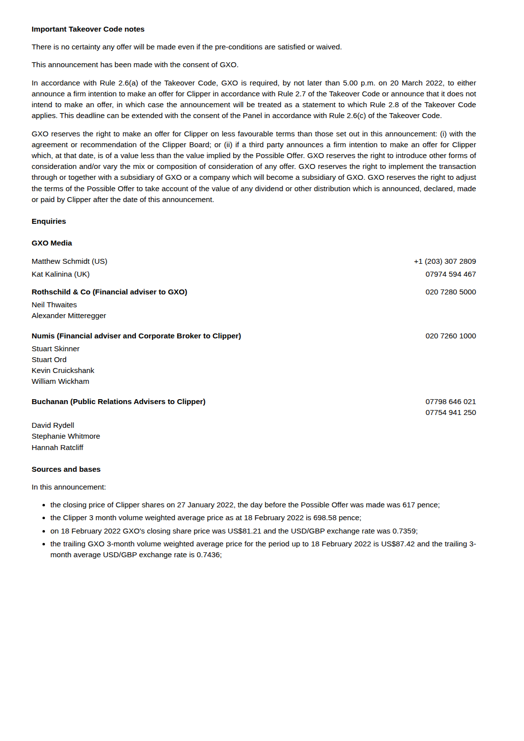Important Takeover Code notes
There is no certainty any offer will be made even if the pre-conditions are satisfied or waived.
This announcement has been made with the consent of GXO.
In accordance with Rule 2.6(a) of the Takeover Code, GXO is required, by not later than 5.00 p.m. on 20 March 2022, to either announce a firm intention to make an offer for Clipper in accordance with Rule 2.7 of the Takeover Code or announce that it does not intend to make an offer, in which case the announcement will be treated as a statement to which Rule 2.8 of the Takeover Code applies. This deadline can be extended with the consent of the Panel in accordance with Rule 2.6(c) of the Takeover Code.
GXO reserves the right to make an offer for Clipper on less favourable terms than those set out in this announcement: (i) with the agreement or recommendation of the Clipper Board; or (ii) if a third party announces a firm intention to make an offer for Clipper which, at that date, is of a value less than the value implied by the Possible Offer. GXO reserves the right to introduce other forms of consideration and/or vary the mix or composition of consideration of any offer. GXO reserves the right to implement the transaction through or together with a subsidiary of GXO or a company which will become a subsidiary of GXO. GXO reserves the right to adjust the terms of the Possible Offer to take account of the value of any dividend or other distribution which is announced, declared, made or paid by Clipper after the date of this announcement.
Enquiries
GXO Media
Matthew Schmidt (US)
+1 (203) 307 2809
Kat Kalinina (UK)
07974 594 467
Rothschild & Co (Financial adviser to GXO)
020 7280 5000
Neil Thwaites
Alexander Mitteregger
Numis (Financial adviser and Corporate Broker to Clipper)
020 7260 1000
Stuart Skinner
Stuart Ord
Kevin Cruickshank
William Wickham
Buchanan (Public Relations Advisers to Clipper)
07798 646 021 07754 941 250
David Rydell
Stephanie Whitmore
Hannah Ratcliff
Sources and bases
In this announcement:
the closing price of Clipper shares on 27 January 2022, the day before the Possible Offer was made was 617 pence;
the Clipper 3 month volume weighted average price as at 18 February 2022 is 698.58 pence;
on 18 February 2022 GXO's closing share price was US$81.21 and the USD/GBP exchange rate was 0.7359;
the trailing GXO 3-month volume weighted average price for the period up to 18 February 2022 is US$87.42 and the trailing 3-month average USD/GBP exchange rate is 0.7436;